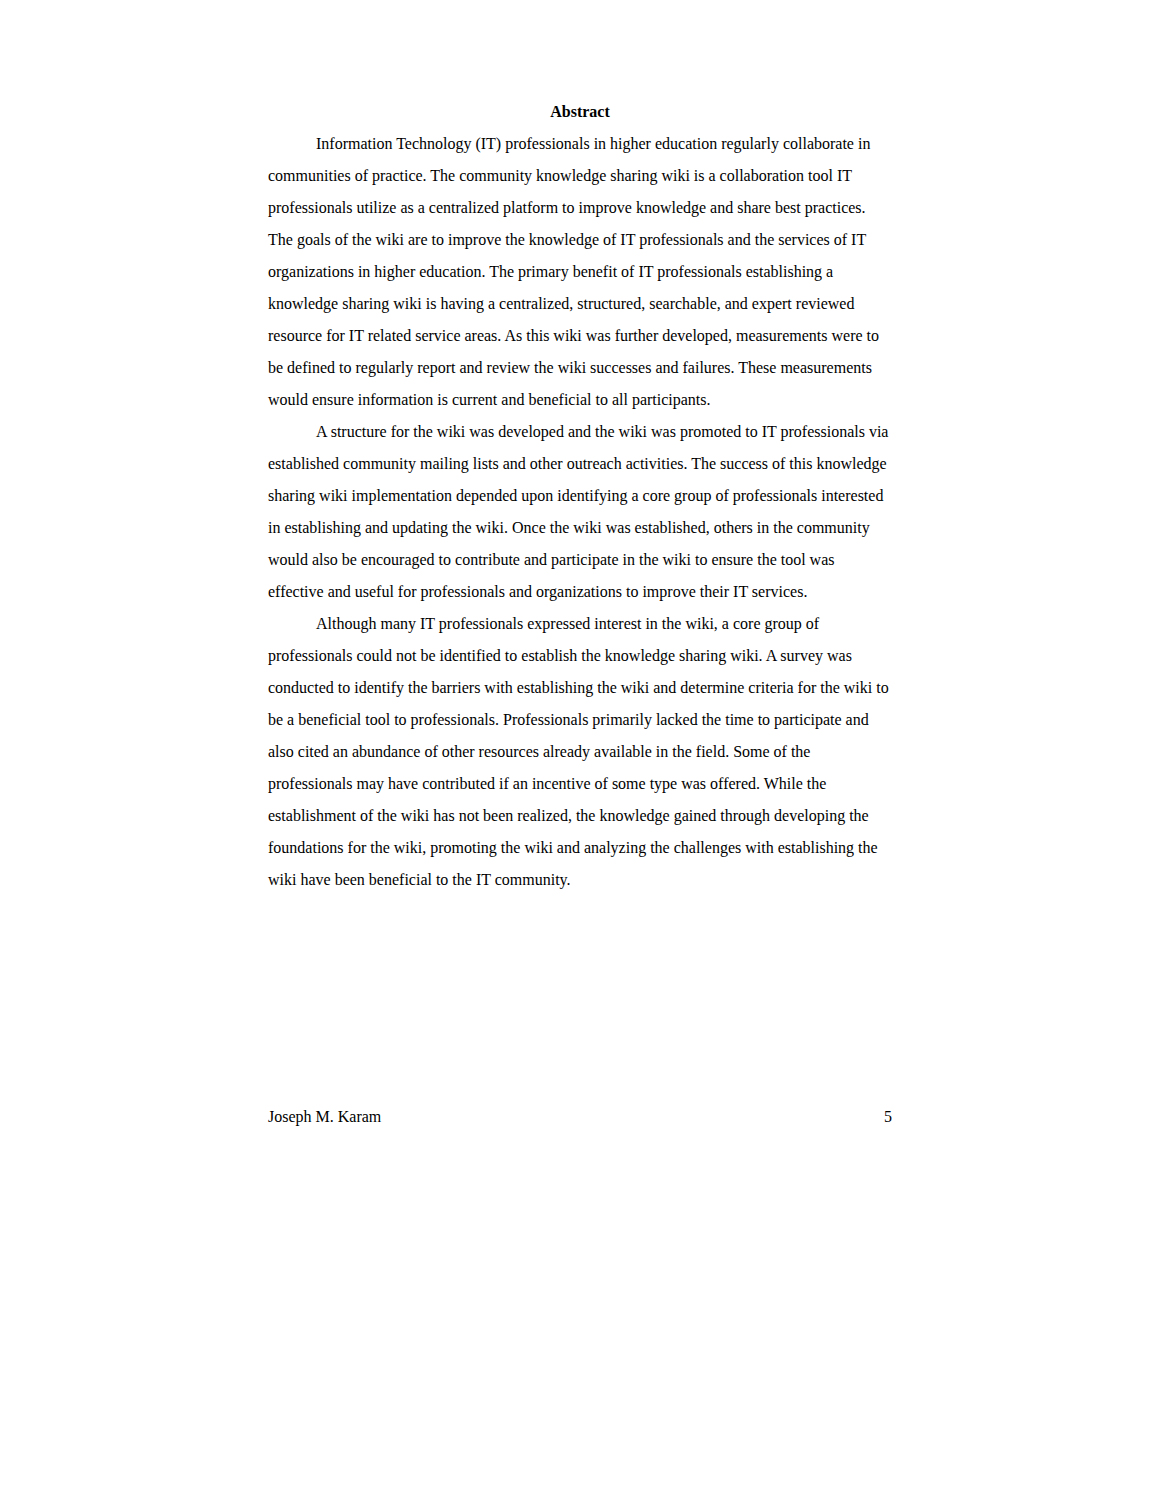Abstract
Information Technology (IT) professionals in higher education regularly collaborate in communities of practice. The community knowledge sharing wiki is a collaboration tool IT professionals utilize as a centralized platform to improve knowledge and share best practices. The goals of the wiki are to improve the knowledge of IT professionals and the services of IT organizations in higher education. The primary benefit of IT professionals establishing a knowledge sharing wiki is having a centralized, structured, searchable, and expert reviewed resource for IT related service areas. As this wiki was further developed, measurements were to be defined to regularly report and review the wiki successes and failures. These measurements would ensure information is current and beneficial to all participants.
A structure for the wiki was developed and the wiki was promoted to IT professionals via established community mailing lists and other outreach activities. The success of this knowledge sharing wiki implementation depended upon identifying a core group of professionals interested in establishing and updating the wiki. Once the wiki was established, others in the community would also be encouraged to contribute and participate in the wiki to ensure the tool was effective and useful for professionals and organizations to improve their IT services.
Although many IT professionals expressed interest in the wiki, a core group of professionals could not be identified to establish the knowledge sharing wiki. A survey was conducted to identify the barriers with establishing the wiki and determine criteria for the wiki to be a beneficial tool to professionals. Professionals primarily lacked the time to participate and also cited an abundance of other resources already available in the field. Some of the professionals may have contributed if an incentive of some type was offered. While the establishment of the wiki has not been realized, the knowledge gained through developing the foundations for the wiki, promoting the wiki and analyzing the challenges with establishing the wiki have been beneficial to the IT community.
Joseph M. Karam 5